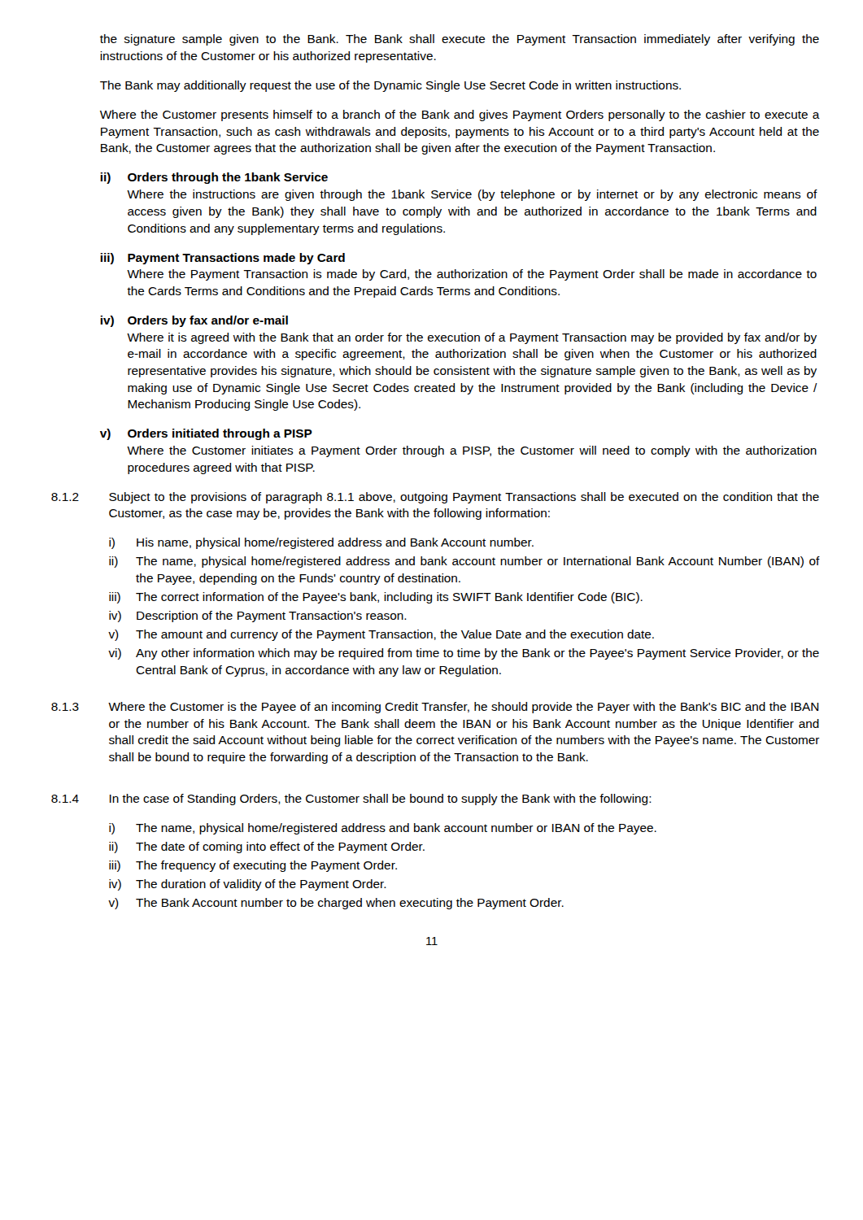the signature sample given to the Bank. The Bank shall execute the Payment Transaction immediately after verifying the instructions of the Customer or his authorized representative.
The Bank may additionally request the use of the Dynamic Single Use Secret Code in written instructions.
Where the Customer presents himself to a branch of the Bank and gives Payment Orders personally to the cashier to execute a Payment Transaction, such as cash withdrawals and deposits, payments to his Account or to a third party's Account held at the Bank, the Customer agrees that the authorization shall be given after the execution of the Payment Transaction.
ii) Orders through the 1bank Service
Where the instructions are given through the 1bank Service (by telephone or by internet or by any electronic means of access given by the Bank) they shall have to comply with and be authorized in accordance to the 1bank Terms and Conditions and any supplementary terms and regulations.
iii) Payment Transactions made by Card
Where the Payment Transaction is made by Card, the authorization of the Payment Order shall be made in accordance to the Cards Terms and Conditions and the Prepaid Cards Terms and Conditions.
iv) Orders by fax and/or e-mail
Where it is agreed with the Bank that an order for the execution of a Payment Transaction may be provided by fax and/or by e-mail in accordance with a specific agreement, the authorization shall be given when the Customer or his authorized representative provides his signature, which should be consistent with the signature sample given to the Bank, as well as by making use of Dynamic Single Use Secret Codes created by the Instrument provided by the Bank (including the Device / Mechanism Producing Single Use Codes).
v) Orders initiated through a PISP
Where the Customer initiates a Payment Order through a PISP, the Customer will need to comply with the authorization procedures agreed with that PISP.
8.1.2
Subject to the provisions of paragraph 8.1.1 above, outgoing Payment Transactions shall be executed on the condition that the Customer, as the case may be, provides the Bank with the following information:
i) His name, physical home/registered address and Bank Account number.
ii) The name, physical home/registered address and bank account number or International Bank Account Number (IBAN) of the Payee, depending on the Funds' country of destination.
iii) The correct information of the Payee's bank, including its SWIFT Bank Identifier Code (BIC).
iv) Description of the Payment Transaction's reason.
v) The amount and currency of the Payment Transaction, the Value Date and the execution date.
vi) Any other information which may be required from time to time by the Bank or the Payee's Payment Service Provider, or the Central Bank of Cyprus, in accordance with any law or Regulation.
8.1.3
Where the Customer is the Payee of an incoming Credit Transfer, he should provide the Payer with the Bank's BIC and the IBAN or the number of his Bank Account. The Bank shall deem the IBAN or his Bank Account number as the Unique Identifier and shall credit the said Account without being liable for the correct verification of the numbers with the Payee's name. The Customer shall be bound to require the forwarding of a description of the Transaction to the Bank.
8.1.4
In the case of Standing Orders, the Customer shall be bound to supply the Bank with the following:
i) The name, physical home/registered address and bank account number or IBAN of the Payee.
ii) The date of coming into effect of the Payment Order.
iii) The frequency of executing the Payment Order.
iv) The duration of validity of the Payment Order.
v) The Bank Account number to be charged when executing the Payment Order.
11